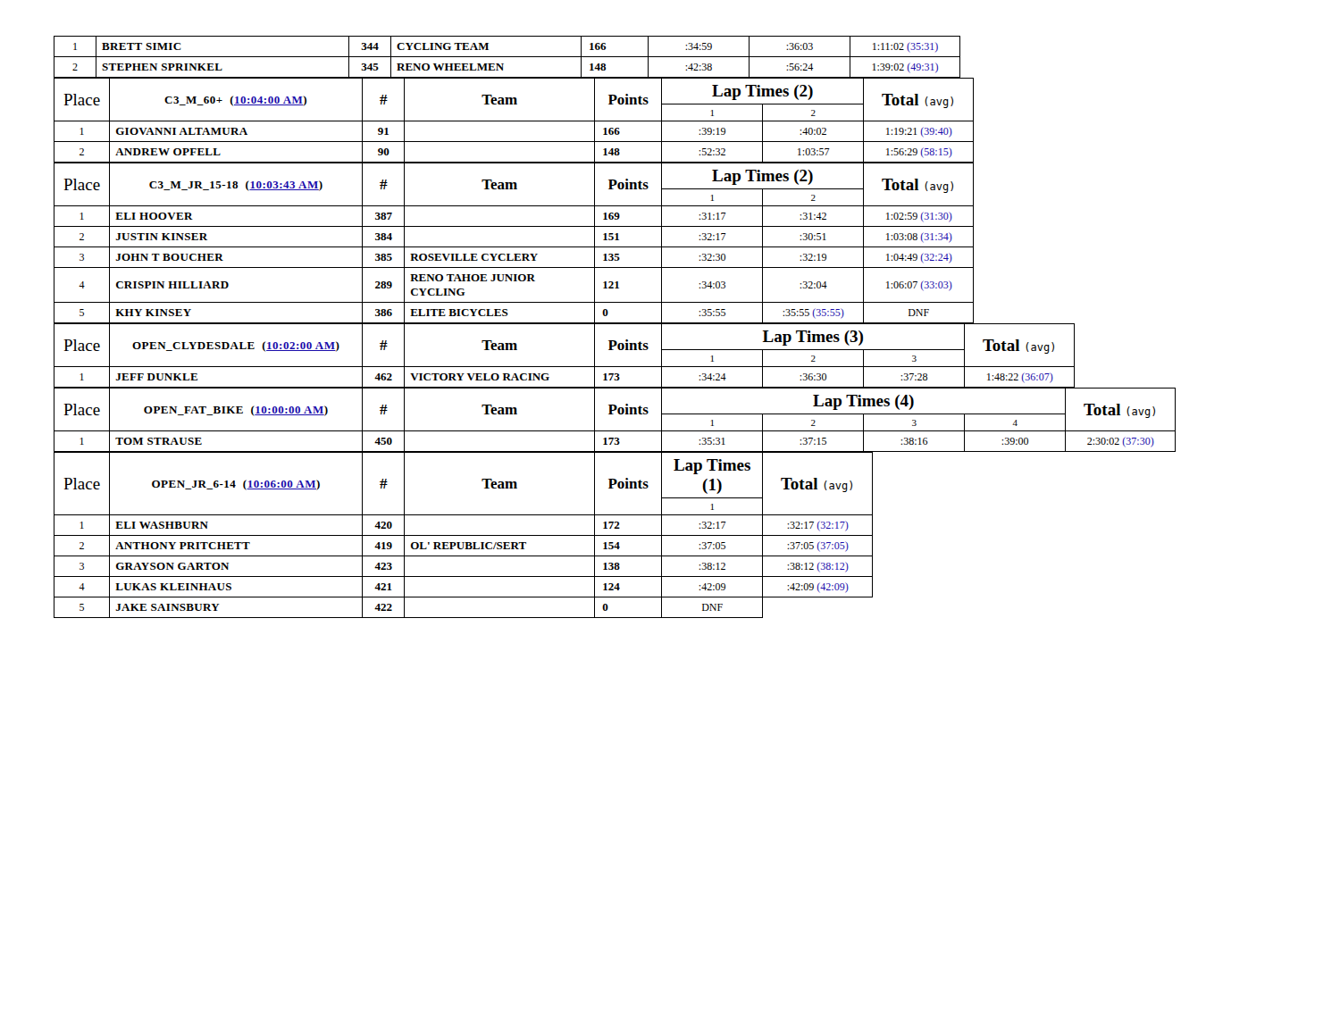| 1 | BRETT SIMIC | 344 | CYCLING TEAM | 166 | :34:59 | :36:03 | 1:11:02 (35:31) |
| 2 | STEPHEN SPRINKEL | 345 | RENO WHEELMEN | 148 | :42:38 | :56:24 | 1:39:02 (49:31) |
| Place | C3_M_60+ ( 10:04:00 AM ) | # | Team | Points | Lap Times (2) | Total (avg) |
| 1 | 2 |
| 1 | GIOVANNI ALTAMURA | 91 | | 166 | :39:19 | :40:02 | 1:19:21 (39:40) |
| 2 | ANDREW OPFELL | 90 | | 148 | :52:32 | 1:03:57 | 1:56:29 (58:15) |
| Place | C3_M_JR_15-18 ( 10:03:43 AM ) | # | Team | Points | Lap Times (2) | Total (avg) |
| 1 | 2 |
| 1 | ELI HOOVER | 387 | | 169 | :31:17 | :31:42 | 1:02:59 (31:30) |
| 2 | JUSTIN KINSER | 384 | | 151 | :32:17 | :30:51 | 1:03:08 (31:34) |
| 3 | JOHN T BOUCHER | 385 | ROSEVILLE CYCLERY | 135 | :32:30 | :32:19 | 1:04:49 (32:24) |
| 4 | CRISPIN HILLIARD | 289 | RENO TAHOE JUNIOR CYCLING | 121 | :34:03 | :32:04 | 1:06:07 (33:03) |
| 5 | KHY KINSEY | 386 | ELITE BICYCLES | 0 | :35:55 | :35:55 (35:55) | DNF |
| Place | OPEN_CLYDESDALE ( 10:02:00 AM ) | # | Team | Points | Lap Times (3) | Total (avg) |
| 1 | 2 | 3 |
| 1 | JEFF DUNKLE | 462 | VICTORY VELO RACING | 173 | :34:24 | :36:30 | :37:28 | 1:48:22 (36:07) |
| Place | OPEN_FAT_BIKE ( 10:00:00 AM ) | # | Team | Points | Lap Times (4) | Total (avg) |
| 1 | 2 | 3 | 4 |
| 1 | TOM STRAUSE | 450 | | 173 | :35:31 | :37:15 | :38:16 | :39:00 | 2:30:02 (37:30) |
| Place | OPEN_JR_6-14 ( 10:06:00 AM ) | # | Team | Points | Lap Times (1) | Total (avg) |
| 1 |
| 1 | ELI WASHBURN | 420 | | 172 | :32:17 | :32:17 (32:17) |
| 2 | ANTHONY PRITCHETT | 419 | OL' REPUBLIC/SERT | 154 | :37:05 | :37:05 (37:05) |
| 3 | GRAYSON GARTON | 423 | | 138 | :38:12 | :38:12 (38:12) |
| 4 | LUKAS KLEINHAUS | 421 | | 124 | :42:09 | :42:09 (42:09) |
| 5 | JAKE SAINSBURY | 422 | | 0 | DNF | |